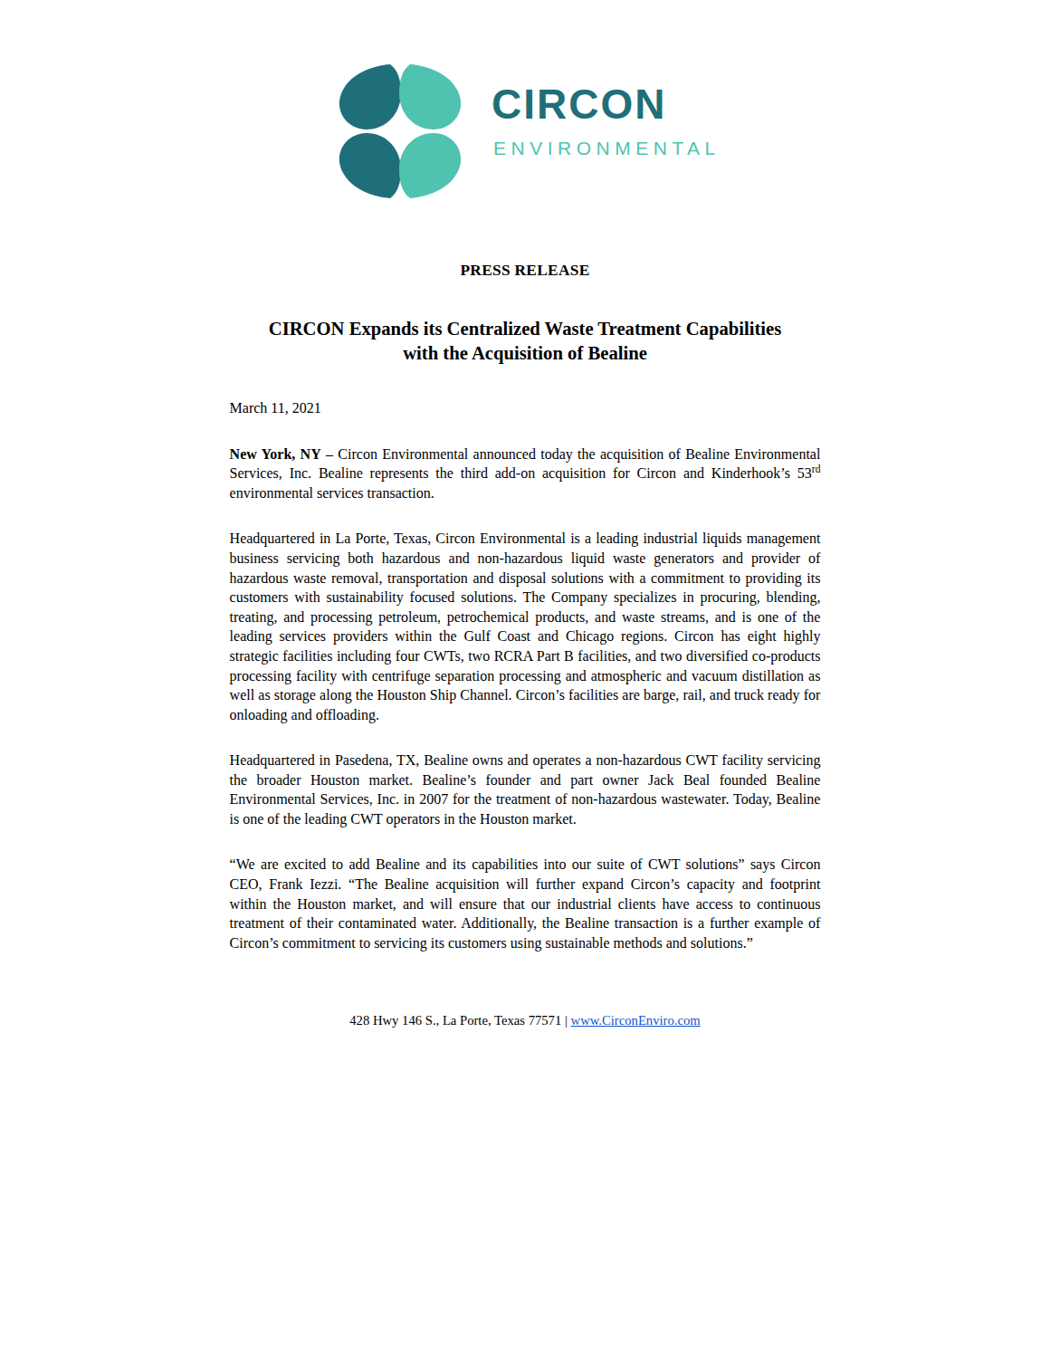CIRCON ENVIRONMENTAL
PRESS RELEASE
CIRCON Expands its Centralized Waste Treatment Capabilities
with the Acquisition of Bealine
March 11, 2021
New York, NY – Circon Environmental announced today the acquisition of Bealine Environmental Services, Inc. Bealine represents the third add-on acquisition for Circon and Kinderhook’s 53rd environmental services transaction.
Headquartered in La Porte, Texas, Circon Environmental is a leading industrial liquids management business servicing both hazardous and non-hazardous liquid waste generators and provider of hazardous waste removal, transportation and disposal solutions with a commitment to providing its customers with sustainability focused solutions. The Company specializes in procuring, blending, treating, and processing petroleum, petrochemical products, and waste streams, and is one of the leading services providers within the Gulf Coast and Chicago regions. Circon has eight highly strategic facilities including four CWTs, two RCRA Part B facilities, and two diversified co-products processing facility with centrifuge separation processing and atmospheric and vacuum distillation as well as storage along the Houston Ship Channel. Circon’s facilities are barge, rail, and truck ready for onloading and offloading.
Headquartered in Pasedena, TX, Bealine owns and operates a non-hazardous CWT facility servicing the broader Houston market. Bealine’s founder and part owner Jack Beal founded Bealine Environmental Services, Inc. in 2007 for the treatment of non-hazardous wastewater. Today, Bealine is one of the leading CWT operators in the Houston market.
“We are excited to add Bealine and its capabilities into our suite of CWT solutions” says Circon CEO, Frank Iezzi. “The Bealine acquisition will further expand Circon’s capacity and footprint within the Houston market, and will ensure that our industrial clients have access to continuous treatment of their contaminated water. Additionally, the Bealine transaction is a further example of Circon’s commitment to servicing its customers using sustainable methods and solutions.”
428 Hwy 146 S., La Porte, Texas 77571 | www.CirconEnviro.com